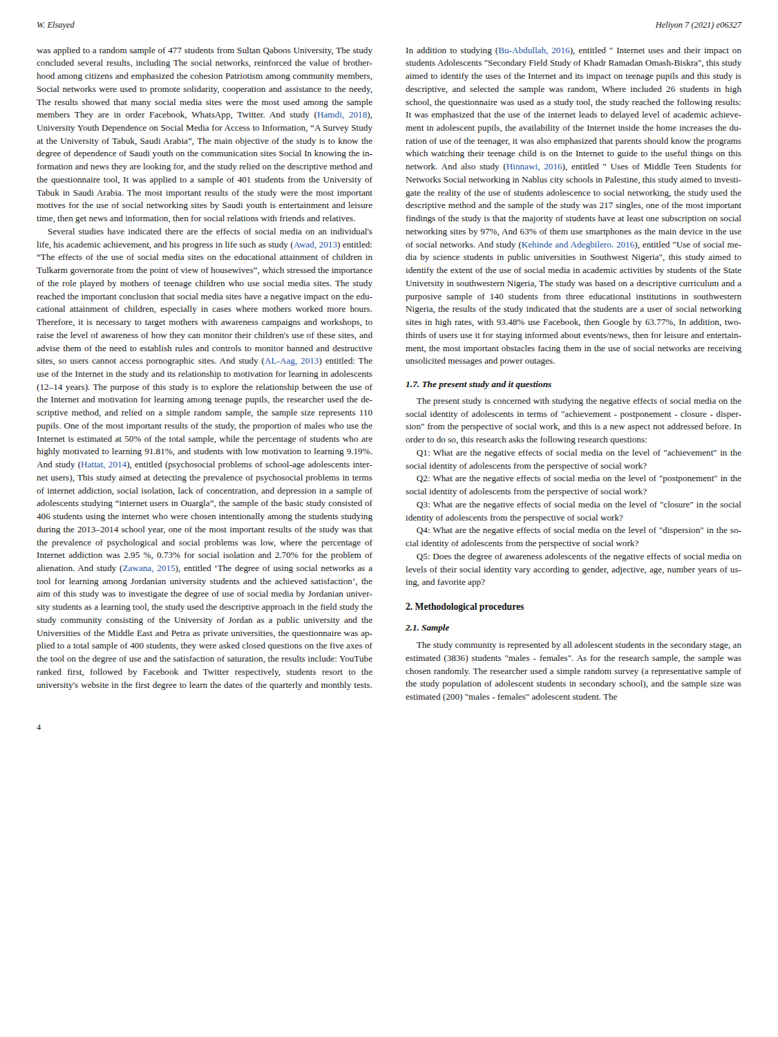W. Elsayed
Heliyon 7 (2021) e06327
was applied to a random sample of 477 students from Sultan Qaboos University, The study concluded several results, including The social networks, reinforced the value of brotherhood among citizens and emphasized the cohesion Patriotism among community members, Social networks were used to promote solidarity, cooperation and assistance to the needy, The results showed that many social media sites were the most used among the sample members They are in order Facebook, WhatsApp, Twitter. And study (Hamdi, 2018), University Youth Dependence on Social Media for Access to Information, “A Survey Study at the University of Tabuk, Saudi Arabia”, The main objective of the study is to know the degree of dependence of Saudi youth on the communication sites Social In knowing the information and news they are looking for, and the study relied on the descriptive method and the questionnaire tool, It was applied to a sample of 401 students from the University of Tabuk in Saudi Arabia. The most important results of the study were the most important motives for the use of social networking sites by Saudi youth is entertainment and leisure time, then get news and information, then for social relations with friends and relatives.
Several studies have indicated there are the effects of social media on an individual's life, his academic achievement, and his progress in life such as study (Awad, 2013) entitled: “The effects of the use of social media sites on the educational attainment of children in Tulkarm governorate from the point of view of housewives”, which stressed the importance of the role played by mothers of teenage children who use social media sites. The study reached the important conclusion that social media sites have a negative impact on the educational attainment of children, especially in cases where mothers worked more hours. Therefore, it is necessary to target mothers with awareness campaigns and workshops, to raise the level of awareness of how they can monitor their children's use of these sites, and advise them of the need to establish rules and controls to monitor banned and destructive sites, so users cannot access pornographic sites. And study (AL-Aag, 2013) entitled: The use of the Internet in the study and its relationship to motivation for learning in adolescents (12–14 years). The purpose of this study is to explore the relationship between the use of the Internet and motivation for learning among teenage pupils, the researcher used the descriptive method, and relied on a simple random sample, the sample size represents 110 pupils. One of the most important results of the study, the proportion of males who use the Internet is estimated at 50% of the total sample, while the percentage of students who are highly motivated to learning 91.81%, and students with low motivation to learning 9.19%. And study (Hattat, 2014), entitled (psychosocial problems of school-age adolescents internet users), This study aimed at detecting the prevalence of psychosocial problems in terms of internet addiction, social isolation, lack of concentration, and depression in a sample of adolescents studying “internet users in Ouargla”, the sample of the basic study consisted of 406 students using the internet who were chosen intentionally among the students studying during the 2013–2014 school year, one of the most important results of the study was that the prevalence of psychological and social problems was low, where the percentage of Internet addiction was 2.95 %, 0.73% for social isolation and 2.70% for the problem of alienation. And study (Zawana, 2015), entitled ‘The degree of using social networks as a tool for learning among Jordanian university students and the achieved satisfaction’, the aim of this study was to investigate the degree of use of social media by Jordanian university students as a learning tool, the study used the descriptive approach in the field study the study community consisting of the University of Jordan as a public university and the Universities of the Middle East and Petra as private universities, the questionnaire was applied to a total sample of 400 students, they were asked closed questions on the five axes of the tool on the degree of use and the satisfaction of saturation, the results include: YouTube ranked first, followed by Facebook and Twitter respectively, students resort to the university's website in the first degree to learn the dates of the quarterly and monthly tests. In addition to studying (Bu-Abdullah, 2016), entitled " Internet uses and their impact on students Adolescents "Secondary Field Study of Khadr Ramadan Omash-Biskra", this study aimed to identify the uses of the Internet and its impact on teenage pupils and this study is descriptive, and selected the sample was random, Where included 26 students in high school, the questionnaire was used as a study tool, the study reached the following results: It was emphasized that the use of the internet leads to delayed level of academic achievement in adolescent pupils, the availability of the Internet inside the home increases the duration of use of the teenager, it was also emphasized that parents should know the programs which watching their teenage child is on the Internet to guide to the useful things on this network. And also study (Hinnawi, 2016), entitled " Uses of Middle Teen Students for Networks Social networking in Nablus city schools in Palestine, this study aimed to investigate the reality of the use of students adolescence to social networking, the study used the descriptive method and the sample of the study was 217 singles, one of the most important findings of the study is that the majority of students have at least one subscription on social networking sites by 97%, And 63% of them use smartphones as the main device in the use of social networks. And study (Kehinde and Adegbilero. 2016), entitled "Use of social media by science students in public universities in Southwest Nigeria", this study aimed to identify the extent of the use of social media in academic activities by students of the State University in southwestern Nigeria, The study was based on a descriptive curriculum and a purposive sample of 140 students from three educational institutions in southwestern Nigeria, the results of the study indicated that the students are a user of social networking sites in high rates, with 93.48% use Facebook, then Google by 63.77%, In addition, two-thirds of users use it for staying informed about events/news, then for leisure and entertainment, the most important obstacles facing them in the use of social networks are receiving unsolicited messages and power outages.
1.7. The present study and it questions
The present study is concerned with studying the negative effects of social media on the social identity of adolescents in terms of "achievement - postponement - closure - dispersion" from the perspective of social work, and this is a new aspect not addressed before. In order to do so, this research asks the following research questions:
Q1: What are the negative effects of social media on the level of "achievement" in the social identity of adolescents from the perspective of social work?
Q2: What are the negative effects of social media on the level of "postponement" in the social identity of adolescents from the perspective of social work?
Q3: What are the negative effects of social media on the level of "closure" in the social identity of adolescents from the perspective of social work?
Q4: What are the negative effects of social media on the level of "dispersion" in the social identity of adolescents from the perspective of social work?
Q5: Does the degree of awareness adolescents of the negative effects of social media on levels of their social identity vary according to gender, adjective, age, number years of using, and favorite app?
2. Methodological procedures
2.1. Sample
The study community is represented by all adolescent students in the secondary stage, an estimated (3836) students "males - females". As for the research sample, the sample was chosen randomly. The researcher used a simple random survey (a representative sample of the study population of adolescent students in secondary school), and the sample size was estimated (200) "males - females" adolescent student. The
4